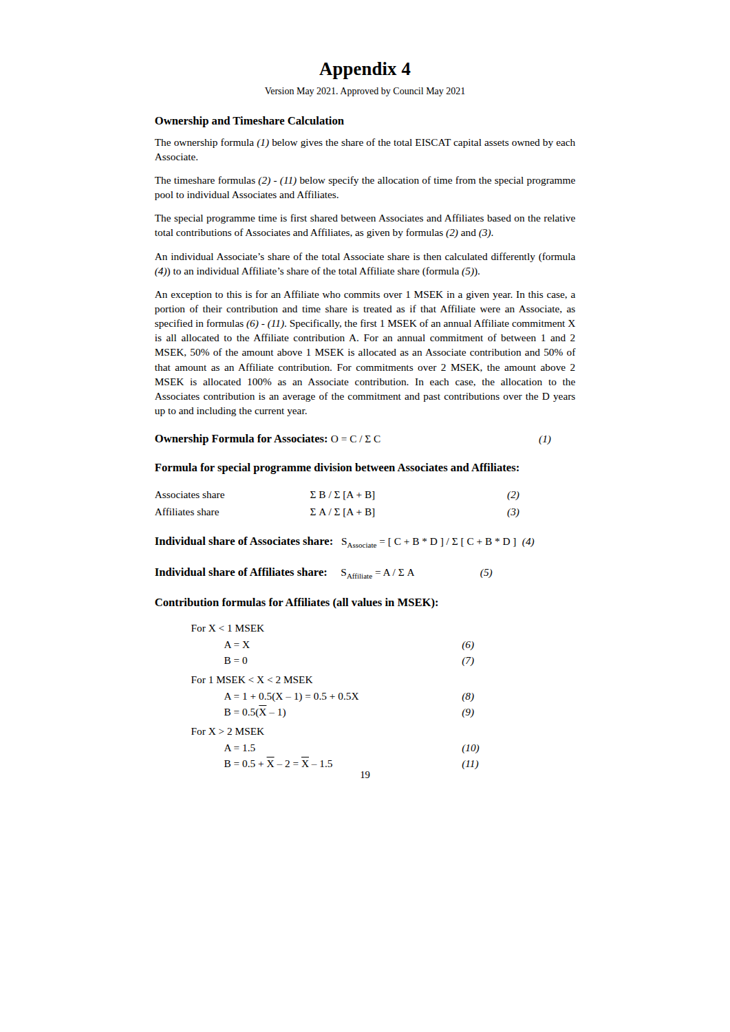Appendix 4
Version May 2021. Approved by Council May 2021
Ownership and Timeshare Calculation
The ownership formula (1) below gives the share of the total EISCAT capital assets owned by each Associate.
The timeshare formulas (2) - (11) below specify the allocation of time from the special programme pool to individual Associates and Affiliates.
The special programme time is first shared between Associates and Affiliates based on the relative total contributions of Associates and Affiliates, as given by formulas (2) and (3).
An individual Associate’s share of the total Associate share is then calculated differently (formula (4)) to an individual Affiliate’s share of the total Affiliate share (formula (5)).
An exception to this is for an Affiliate who commits over 1 MSEK in a given year. In this case, a portion of their contribution and time share is treated as if that Affiliate were an Associate, as specified in formulas (6) - (11). Specifically, the first 1 MSEK of an annual Affiliate commitment X is all allocated to the Affiliate contribution A. For an annual commitment of between 1 and 2 MSEK, 50% of the amount above 1 MSEK is allocated as an Associate contribution and 50% of that amount as an Affiliate contribution. For commitments over 2 MSEK, the amount above 2 MSEK is allocated 100% as an Associate contribution. In each case, the allocation to the Associates contribution is an average of the commitment and past contributions over the D years up to and including the current year.
Ownership Formula for Associates: O = C / Σ C (1)
Formula for special programme division between Associates and Affiliates:
| Associates share | Σ B / Σ [A + B] | (2) |
| Affiliates share | Σ A / Σ [A + B] | (3) |
Individual share of Associates share: SAssociate = [ C + B * D ] / Σ [ C + B * D ] (4)
Individual share of Affiliates share: SAffiliate = A / Σ A (5)
Contribution formulas for Affiliates (all values in MSEK):
For X < 1 MSEK
A = X(6)
B = 0(7)
For 1 MSEK < X < 2 MSEK
A = 1 + 0.5(X – 1) = 0.5 + 0.5X(8)
B = 0.5(X – 1)(9)
For X > 2 MSEK
A = 1.5(10)
B = 0.5 + X – 2 = X – 1.5(11)
19